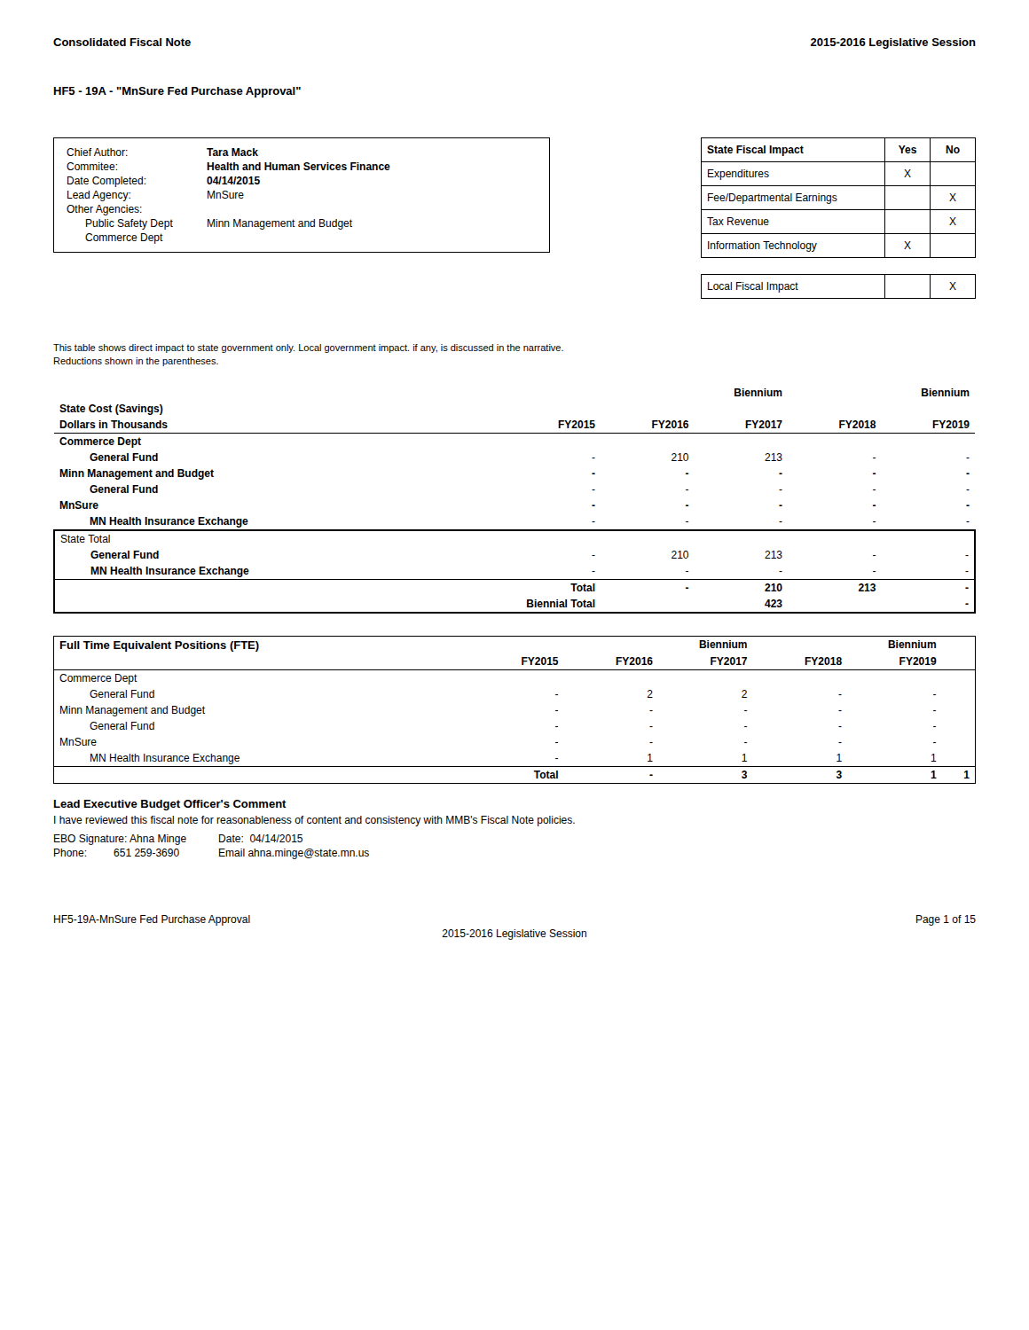Consolidated Fiscal Note
2015-2016 Legislative Session
HF5 - 19A - "MnSure Fed Purchase Approval"
| Chief Author: | Tara Mack |
| Commitee: | Health and Human Services Finance |
| Date Completed: | 04/14/2015 |
| Lead Agency: | MnSure |
| Other Agencies: |
| Public Safety Dept | Minn Management and Budget |
| Commerce Dept | |
| State Fiscal Impact | Yes | No |
| --- | --- | --- |
| Expenditures | X | |
| Fee/Departmental Earnings | | X |
| Tax Revenue | | X |
| Information Technology | X | |
| Local Fiscal Impact | | X |
This table shows direct impact to state government only. Local government impact. if any, is discussed in the narrative.
Reductions shown in the parentheses.
| State Cost (Savings) | | Biennium | Biennium |
| Dollars in Thousands | FY2015 | FY2016 | FY2017 | FY2018 | FY2019 |
| Commerce Dept | | | | | |
| General Fund | - | 210 | 213 | - | - |
| Minn Management and Budget | - | - | - | - | - |
| General Fund | - | - | - | - | - |
| MnSure | - | - | - | - | - |
| MN Health Insurance Exchange | - | - | - | - | - |
| State Total | | | | | |
| General Fund | - | 210 | 213 | - | - |
| MN Health Insurance Exchange | - | - | - | - | - |
| | Total | - | 210 | 213 | - |
| | Biennial Total | | 423 | | - |
| Full Time Equivalent Positions (FTE) | | Biennium | Biennium |
| | FY2015 | FY2016 | FY2017 | FY2018 | FY2019 |
| Commerce Dept | | | | | |
| General Fund | - | 2 | 2 | - | - |
| Minn Management and Budget | - | - | - | - | - |
| General Fund | - | - | - | - | - |
| MnSure | - | - | - | - | - |
| MN Health Insurance Exchange | - | 1 | 1 | 1 | 1 |
| | Total | - | 3 | 3 | 1 | 1 |
Lead Executive Budget Officer's Comment
I have reviewed this fiscal note for reasonableness of content and consistency with MMB's Fiscal Note policies.
| EBO Signature: Ahna Minge | Date: 04/14/2015 |
| Phone: 651 259-3690 | Email ahna.minge@state.mn.us |
HF5-19A-MnSure Fed Purchase Approval
Page 1 of 15
2015-2016 Legislative Session